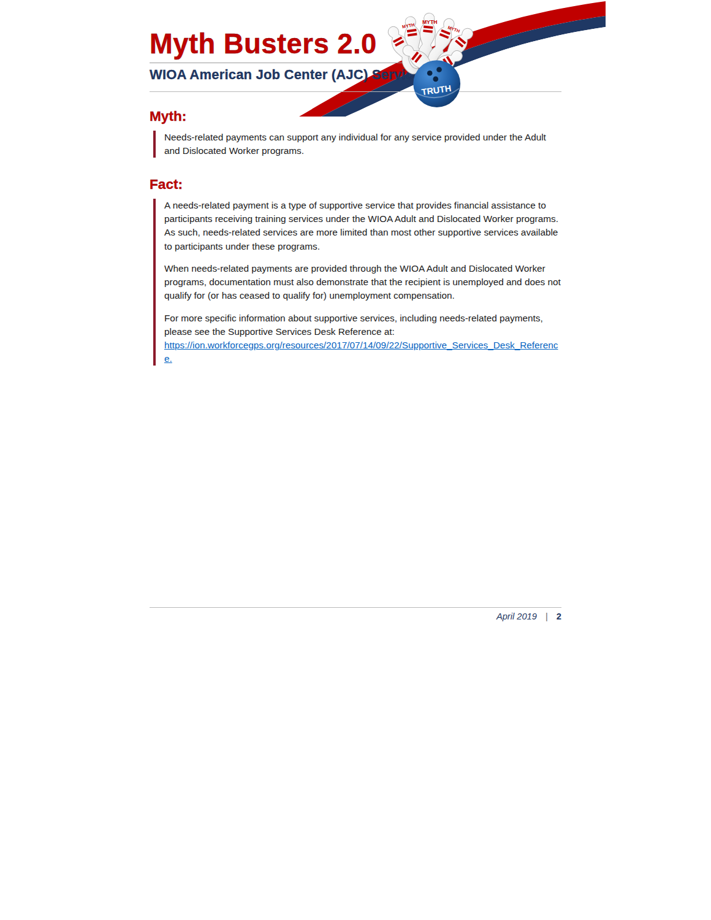MYTH MYTH MYTH TRUTH
Myth Busters 2.0
WIOA American Job Center (AJC) Services
Myth:
Needs-related payments can support any individual for any service provided under the Adult and Dislocated Worker programs.
Fact:
A needs-related payment is a type of supportive service that provides financial assistance to participants receiving training services under the WIOA Adult and Dislocated Worker programs. As such, needs-related services are more limited than most other supportive services available to participants under these programs.
When needs-related payments are provided through the WIOA Adult and Dislocated Worker programs, documentation must also demonstrate that the recipient is unemployed and does not qualify for (or has ceased to qualify for) unemployment compensation.
For more specific information about supportive services, including needs-related payments, please see the Supportive Services Desk Reference at:
https://ion.workforcegps.org/resources/2017/07/14/09/22/Supportive_Services_Desk_Reference.
April 2019 | 2